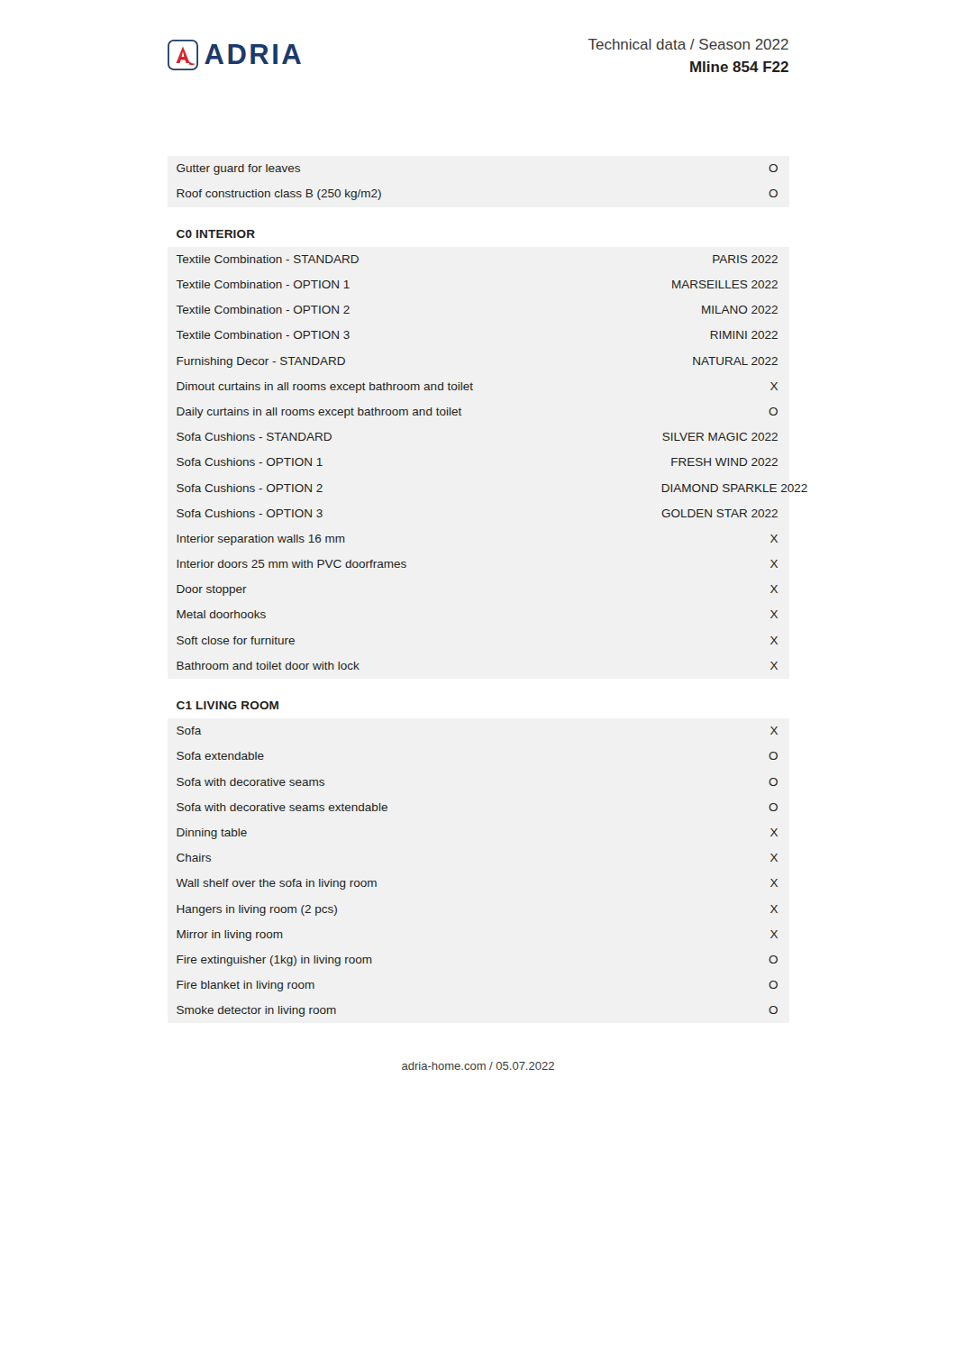ADRIA
Technical data / Season 2022
Mline 854 F22
| Gutter guard for leaves | O |
| Roof construction class B (250 kg/m2) | O |
| C0 INTERIOR |
| Textile Combination - STANDARD | PARIS 2022 |
| Textile Combination - OPTION 1 | MARSEILLES 2022 |
| Textile Combination - OPTION 2 | MILANO 2022 |
| Textile Combination - OPTION 3 | RIMINI 2022 |
| Furnishing Decor - STANDARD | NATURAL 2022 |
| Dimout curtains in all rooms except bathroom and toilet | X |
| Daily curtains in all rooms except bathroom and toilet | O |
| Sofa Cushions - STANDARD | SILVER MAGIC 2022 |
| Sofa Cushions - OPTION 1 | FRESH WIND 2022 |
| Sofa Cushions - OPTION 2 | DIAMOND SPARKLE 2022 |
| Sofa Cushions - OPTION 3 | GOLDEN STAR 2022 |
| Interior separation walls 16 mm | X |
| Interior doors 25 mm with PVC doorframes | X |
| Door stopper | X |
| Metal doorhooks | X |
| Soft close for furniture | X |
| Bathroom and toilet door with lock | X |
| C1 LIVING ROOM |
| Sofa | X |
| Sofa extendable | O |
| Sofa with decorative seams | O |
| Sofa with decorative seams extendable | O |
| Dinning table | X |
| Chairs | X |
| Wall shelf over the sofa in living room | X |
| Hangers in living room (2 pcs) | X |
| Mirror in living room | X |
| Fire extinguisher (1kg) in living room | O |
| Fire blanket in living room | O |
| Smoke detector in living room | O |
adria-home.com / 05.07.2022